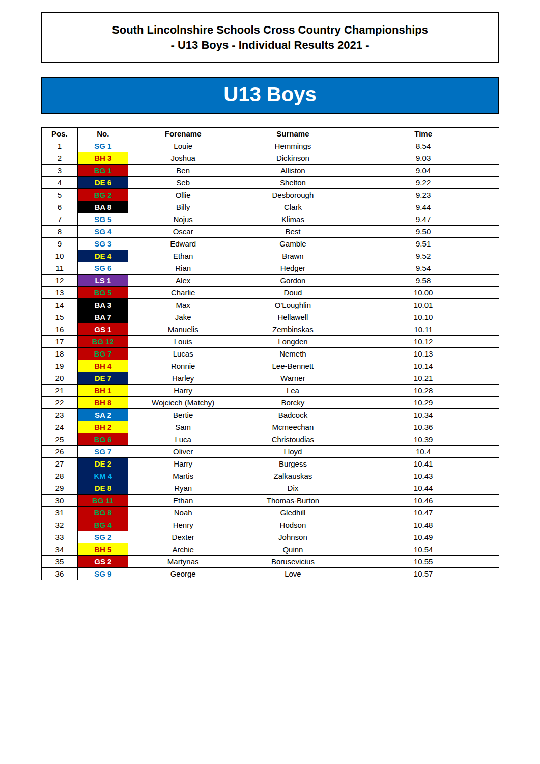South Lincolnshire Schools Cross Country Championships
- U13 Boys - Individual Results 2021 -
U13 Boys
| Pos. | No. | Forename | Surname | Time |
| --- | --- | --- | --- | --- |
| 1 | SG 1 | Louie | Hemmings | 8.54 |
| 2 | BH 3 | Joshua | Dickinson | 9.03 |
| 3 | BG 1 | Ben | Alliston | 9.04 |
| 4 | DE 6 | Seb | Shelton | 9.22 |
| 5 | BG 2 | Ollie | Desborough | 9.23 |
| 6 | BA 8 | Billy | Clark | 9.44 |
| 7 | SG 5 | Nojus | Klimas | 9.47 |
| 8 | SG 4 | Oscar | Best | 9.50 |
| 9 | SG 3 | Edward | Gamble | 9.51 |
| 10 | DE 4 | Ethan | Brawn | 9.52 |
| 11 | SG 6 | Rian | Hedger | 9.54 |
| 12 | LS 1 | Alex | Gordon | 9.58 |
| 13 | BG 5 | Charlie | Doud | 10.00 |
| 14 | BA 3 | Max | O'Loughlin | 10.01 |
| 15 | BA 7 | Jake | Hellawell | 10.10 |
| 16 | GS 1 | Manuelis | Zembinskas | 10.11 |
| 17 | BG 12 | Louis | Longden | 10.12 |
| 18 | BG 7 | Lucas | Nemeth | 10.13 |
| 19 | BH 4 | Ronnie | Lee-Bennett | 10.14 |
| 20 | DE 7 | Harley | Warner | 10.21 |
| 21 | BH 1 | Harry | Lea | 10.28 |
| 22 | BH 8 | Wojciech (Matchy) | Borcky | 10.29 |
| 23 | SA 2 | Bertie | Badcock | 10.34 |
| 24 | BH 2 | Sam | Mcmeechan | 10.36 |
| 25 | BG 6 | Luca | Christoudias | 10.39 |
| 26 | SG 7 | Oliver | Lloyd | 10.4 |
| 27 | DE 2 | Harry | Burgess | 10.41 |
| 28 | KM 4 | Martis | Zalkauskas | 10.43 |
| 29 | DE 8 | Ryan | Dix | 10.44 |
| 30 | BG 11 | Ethan | Thomas-Burton | 10.46 |
| 31 | BG 8 | Noah | Gledhill | 10.47 |
| 32 | BG 4 | Henry | Hodson | 10.48 |
| 33 | SG 2 | Dexter | Johnson | 10.49 |
| 34 | BH 5 | Archie | Quinn | 10.54 |
| 35 | GS 2 | Martynas | Borusevicius | 10.55 |
| 36 | SG 9 | George | Love | 10.57 |